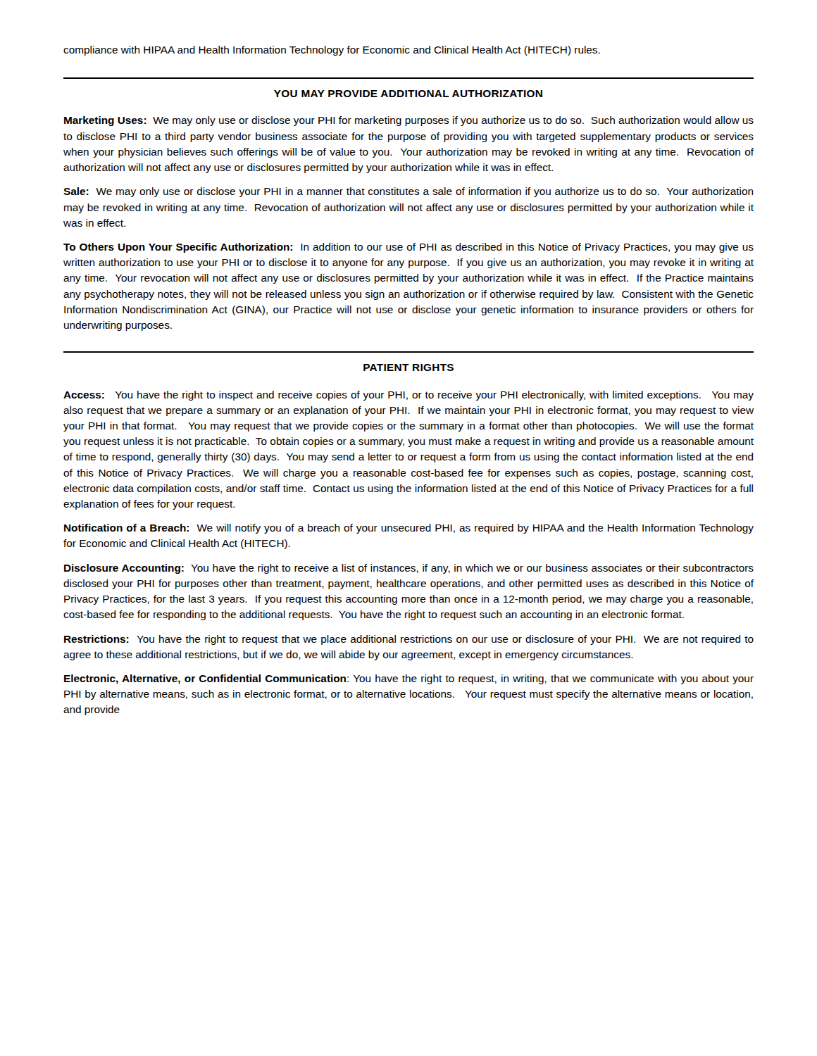compliance with HIPAA and Health Information Technology for Economic and Clinical Health Act (HITECH) rules.
YOU MAY PROVIDE ADDITIONAL AUTHORIZATION
Marketing Uses: We may only use or disclose your PHI for marketing purposes if you authorize us to do so. Such authorization would allow us to disclose PHI to a third party vendor business associate for the purpose of providing you with targeted supplementary products or services when your physician believes such offerings will be of value to you. Your authorization may be revoked in writing at any time. Revocation of authorization will not affect any use or disclosures permitted by your authorization while it was in effect.
Sale: We may only use or disclose your PHI in a manner that constitutes a sale of information if you authorize us to do so. Your authorization may be revoked in writing at any time. Revocation of authorization will not affect any use or disclosures permitted by your authorization while it was in effect.
To Others Upon Your Specific Authorization: In addition to our use of PHI as described in this Notice of Privacy Practices, you may give us written authorization to use your PHI or to disclose it to anyone for any purpose. If you give us an authorization, you may revoke it in writing at any time. Your revocation will not affect any use or disclosures permitted by your authorization while it was in effect. If the Practice maintains any psychotherapy notes, they will not be released unless you sign an authorization or if otherwise required by law. Consistent with the Genetic Information Nondiscrimination Act (GINA), our Practice will not use or disclose your genetic information to insurance providers or others for underwriting purposes.
PATIENT RIGHTS
Access: You have the right to inspect and receive copies of your PHI, or to receive your PHI electronically, with limited exceptions. You may also request that we prepare a summary or an explanation of your PHI. If we maintain your PHI in electronic format, you may request to view your PHI in that format. You may request that we provide copies or the summary in a format other than photocopies. We will use the format you request unless it is not practicable. To obtain copies or a summary, you must make a request in writing and provide us a reasonable amount of time to respond, generally thirty (30) days. You may send a letter to or request a form from us using the contact information listed at the end of this Notice of Privacy Practices. We will charge you a reasonable cost-based fee for expenses such as copies, postage, scanning cost, electronic data compilation costs, and/or staff time. Contact us using the information listed at the end of this Notice of Privacy Practices for a full explanation of fees for your request.
Notification of a Breach: We will notify you of a breach of your unsecured PHI, as required by HIPAA and the Health Information Technology for Economic and Clinical Health Act (HITECH).
Disclosure Accounting: You have the right to receive a list of instances, if any, in which we or our business associates or their subcontractors disclosed your PHI for purposes other than treatment, payment, healthcare operations, and other permitted uses as described in this Notice of Privacy Practices, for the last 3 years. If you request this accounting more than once in a 12-month period, we may charge you a reasonable, cost-based fee for responding to the additional requests. You have the right to request such an accounting in an electronic format.
Restrictions: You have the right to request that we place additional restrictions on our use or disclosure of your PHI. We are not required to agree to these additional restrictions, but if we do, we will abide by our agreement, except in emergency circumstances.
Electronic, Alternative, or Confidential Communication: You have the right to request, in writing, that we communicate with you about your PHI by alternative means, such as in electronic format, or to alternative locations. Your request must specify the alternative means or location, and provide